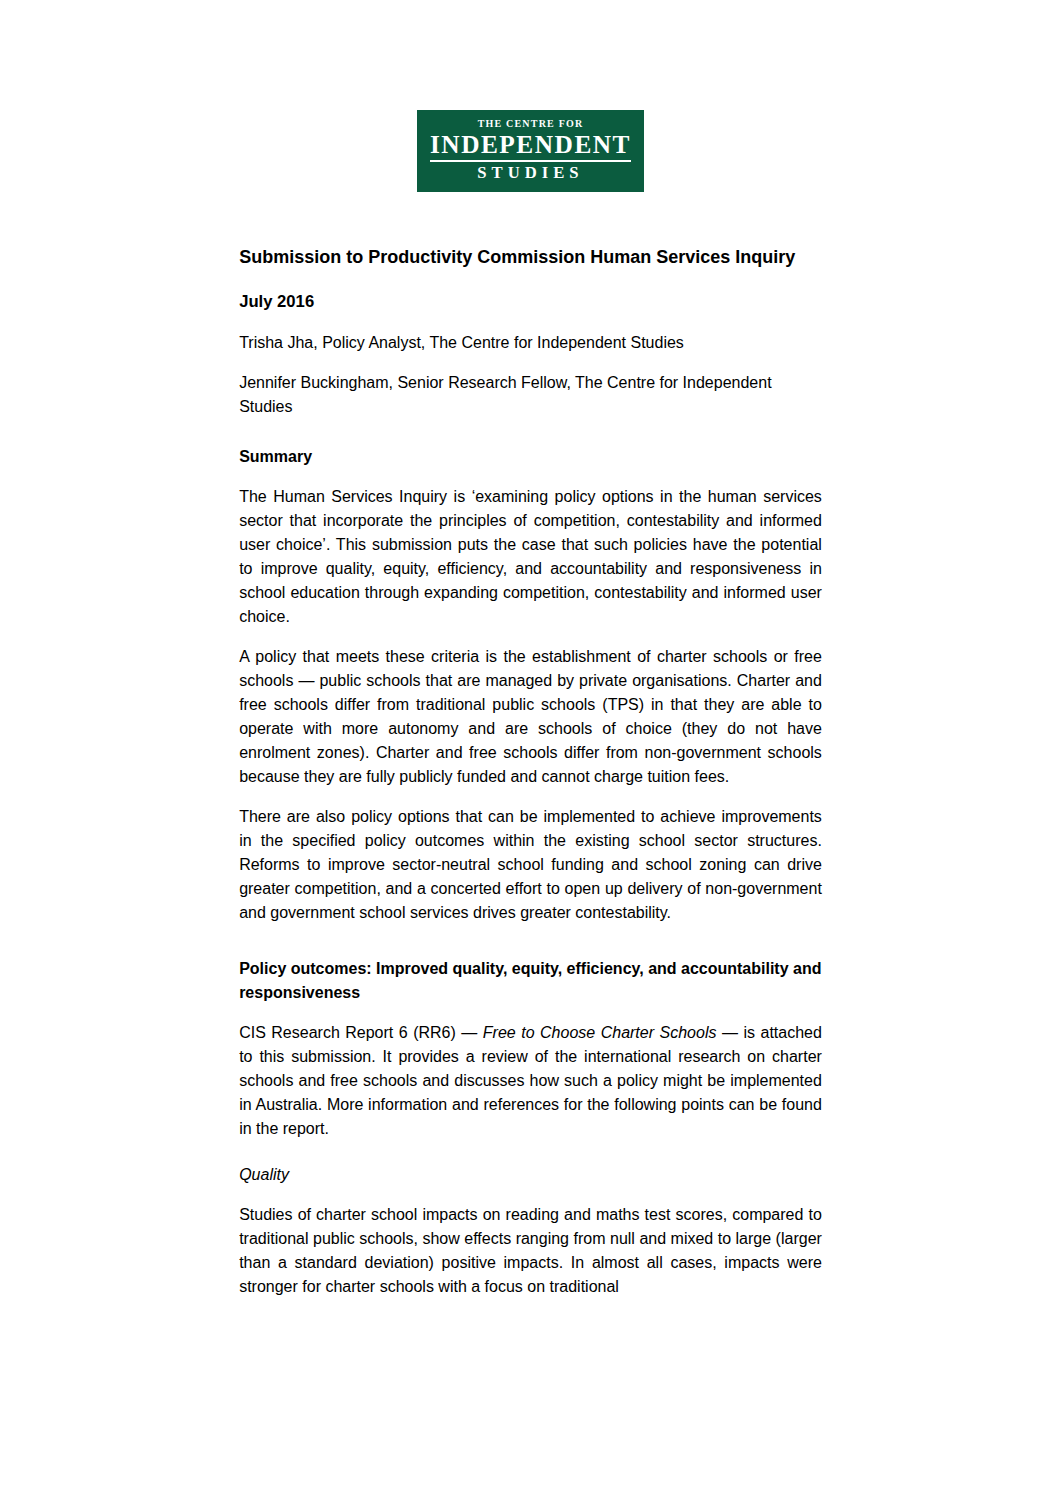THE CENTRE FOR INDEPENDENT STUDIES
Submission to Productivity Commission Human Services Inquiry
July 2016
Trisha Jha, Policy Analyst, The Centre for Independent Studies
Jennifer Buckingham, Senior Research Fellow, The Centre for Independent Studies
Summary
The Human Services Inquiry is ‘examining policy options in the human services sector that incorporate the principles of competition, contestability and informed user choice’. This submission puts the case that such policies have the potential to improve quality, equity, efficiency, and accountability and responsiveness in school education through expanding competition, contestability and informed user choice.
A policy that meets these criteria is the establishment of charter schools or free schools — public schools that are managed by private organisations. Charter and free schools differ from traditional public schools (TPS) in that they are able to operate with more autonomy and are schools of choice (they do not have enrolment zones). Charter and free schools differ from non-government schools because they are fully publicly funded and cannot charge tuition fees.
There are also policy options that can be implemented to achieve improvements in the specified policy outcomes within the existing school sector structures. Reforms to improve sector-neutral school funding and school zoning can drive greater competition, and a concerted effort to open up delivery of non-government and government school services drives greater contestability.
Policy outcomes: Improved quality, equity, efficiency, and accountability and responsiveness
CIS Research Report 6 (RR6) — Free to Choose Charter Schools — is attached to this submission. It provides a review of the international research on charter schools and free schools and discusses how such a policy might be implemented in Australia. More information and references for the following points can be found in the report.
Quality
Studies of charter school impacts on reading and maths test scores, compared to traditional public schools, show effects ranging from null and mixed to large (larger than a standard deviation) positive impacts. In almost all cases, impacts were stronger for charter schools with a focus on traditional